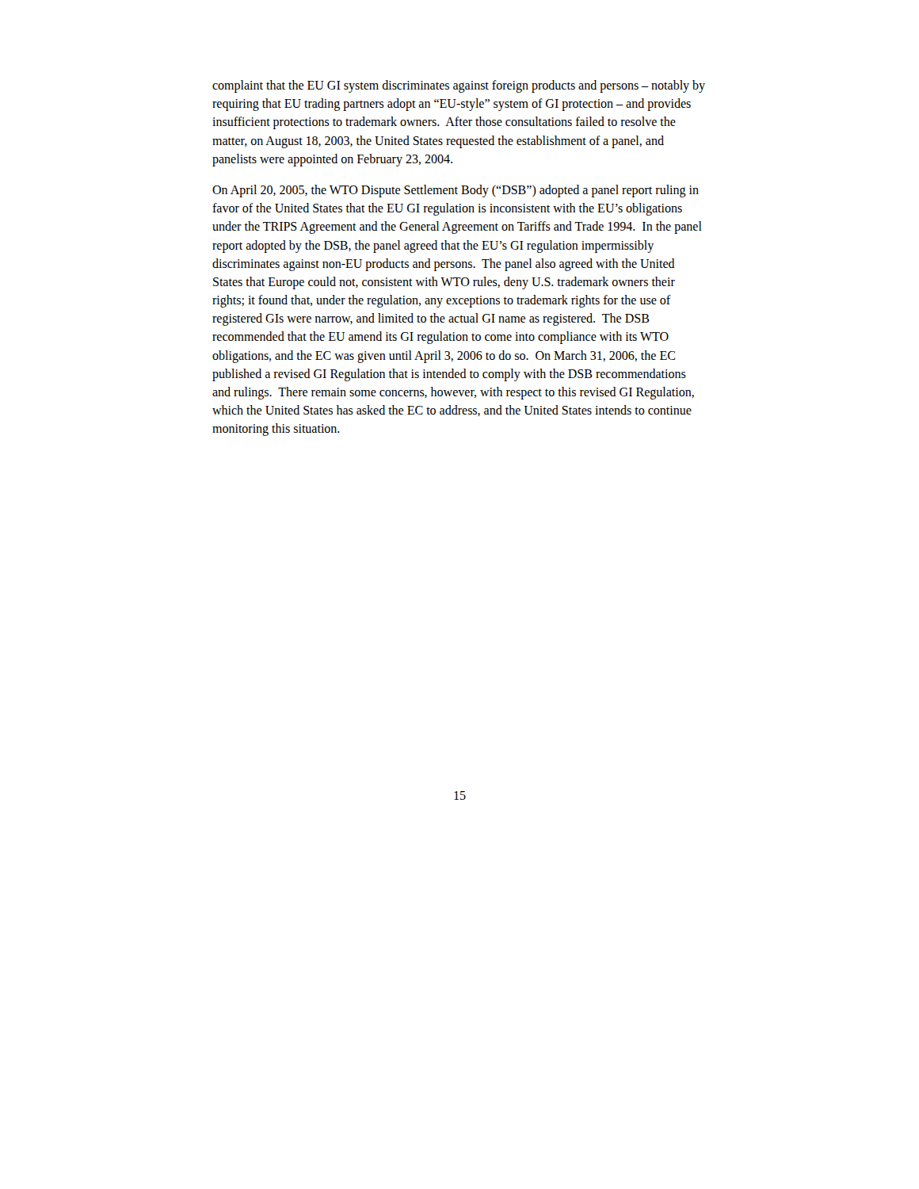complaint that the EU GI system discriminates against foreign products and persons – notably by requiring that EU trading partners adopt an “EU-style” system of GI protection – and provides insufficient protections to trademark owners. After those consultations failed to resolve the matter, on August 18, 2003, the United States requested the establishment of a panel, and panelists were appointed on February 23, 2004.
On April 20, 2005, the WTO Dispute Settlement Body (“DSB”) adopted a panel report ruling in favor of the United States that the EU GI regulation is inconsistent with the EU’s obligations under the TRIPS Agreement and the General Agreement on Tariffs and Trade 1994. In the panel report adopted by the DSB, the panel agreed that the EU’s GI regulation impermissibly discriminates against non-EU products and persons. The panel also agreed with the United States that Europe could not, consistent with WTO rules, deny U.S. trademark owners their rights; it found that, under the regulation, any exceptions to trademark rights for the use of registered GIs were narrow, and limited to the actual GI name as registered. The DSB recommended that the EU amend its GI regulation to come into compliance with its WTO obligations, and the EC was given until April 3, 2006 to do so. On March 31, 2006, the EC published a revised GI Regulation that is intended to comply with the DSB recommendations and rulings. There remain some concerns, however, with respect to this revised GI Regulation, which the United States has asked the EC to address, and the United States intends to continue monitoring this situation.
15